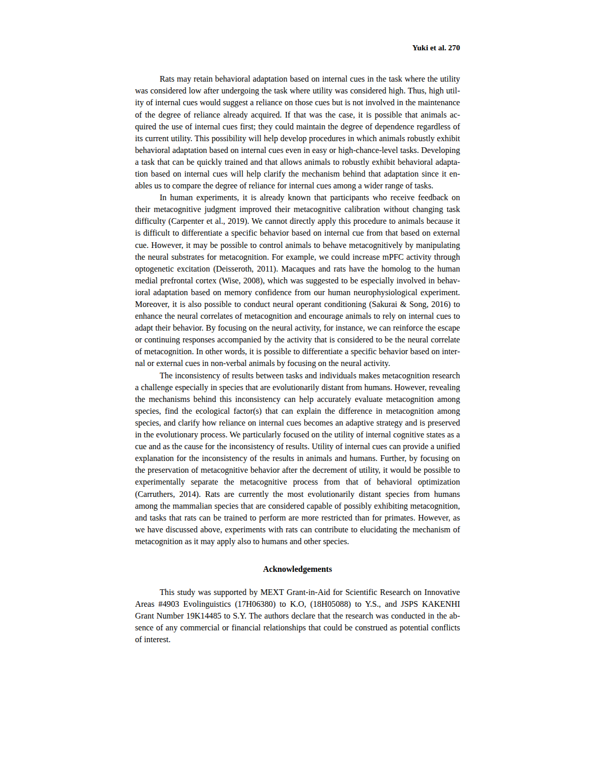Yuki et al. 270
Rats may retain behavioral adaptation based on internal cues in the task where the utility was considered low after undergoing the task where utility was considered high. Thus, high utility of internal cues would suggest a reliance on those cues but is not involved in the maintenance of the degree of reliance already acquired. If that was the case, it is possible that animals acquired the use of internal cues first; they could maintain the degree of dependence regardless of its current utility. This possibility will help develop procedures in which animals robustly exhibit behavioral adaptation based on internal cues even in easy or high-chance-level tasks. Developing a task that can be quickly trained and that allows animals to robustly exhibit behavioral adaptation based on internal cues will help clarify the mechanism behind that adaptation since it enables us to compare the degree of reliance for internal cues among a wider range of tasks.
In human experiments, it is already known that participants who receive feedback on their metacognitive judgment improved their metacognitive calibration without changing task difficulty (Carpenter et al., 2019). We cannot directly apply this procedure to animals because it is difficult to differentiate a specific behavior based on internal cue from that based on external cue. However, it may be possible to control animals to behave metacognitively by manipulating the neural substrates for metacognition. For example, we could increase mPFC activity through optogenetic excitation (Deisseroth, 2011). Macaques and rats have the homolog to the human medial prefrontal cortex (Wise, 2008), which was suggested to be especially involved in behavioral adaptation based on memory confidence from our human neurophysiological experiment. Moreover, it is also possible to conduct neural operant conditioning (Sakurai & Song, 2016) to enhance the neural correlates of metacognition and encourage animals to rely on internal cues to adapt their behavior. By focusing on the neural activity, for instance, we can reinforce the escape or continuing responses accompanied by the activity that is considered to be the neural correlate of metacognition. In other words, it is possible to differentiate a specific behavior based on internal or external cues in non-verbal animals by focusing on the neural activity.
The inconsistency of results between tasks and individuals makes metacognition research a challenge especially in species that are evolutionarily distant from humans. However, revealing the mechanisms behind this inconsistency can help accurately evaluate metacognition among species, find the ecological factor(s) that can explain the difference in metacognition among species, and clarify how reliance on internal cues becomes an adaptive strategy and is preserved in the evolutionary process. We particularly focused on the utility of internal cognitive states as a cue and as the cause for the inconsistency of results. Utility of internal cues can provide a unified explanation for the inconsistency of the results in animals and humans. Further, by focusing on the preservation of metacognitive behavior after the decrement of utility, it would be possible to experimentally separate the metacognitive process from that of behavioral optimization (Carruthers, 2014). Rats are currently the most evolutionarily distant species from humans among the mammalian species that are considered capable of possibly exhibiting metacognition, and tasks that rats can be trained to perform are more restricted than for primates. However, as we have discussed above, experiments with rats can contribute to elucidating the mechanism of metacognition as it may apply also to humans and other species.
Acknowledgements
This study was supported by MEXT Grant-in-Aid for Scientific Research on Innovative Areas #4903 Evolinguistics (17H06380) to K.O, (18H05088) to Y.S., and JSPS KAKENHI Grant Number 19K14485 to S.Y. The authors declare that the research was conducted in the absence of any commercial or financial relationships that could be construed as potential conflicts of interest.